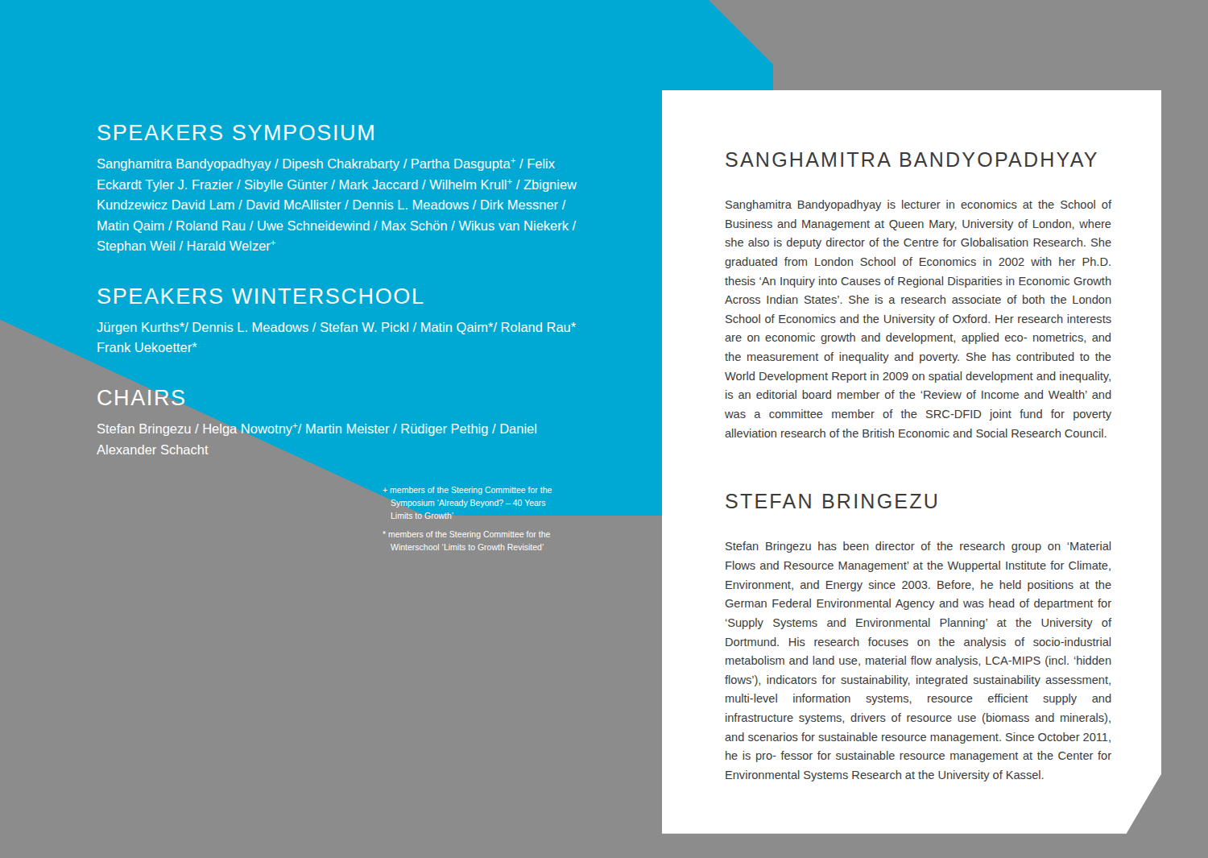Speakers Symposium
Sanghamitra Bandyopadhyay / Dipesh Chakrabarty / Partha Dasgupta+ / Felix Eckardt Tyler J. Frazier / Sibylle Günter / Mark Jaccard / Wilhelm Krull+ / Zbigniew Kundzewicz David Lam / David McAllister / Dennis L. Meadows / Dirk Messner / Matin Qaim / Roland Rau / Uwe Schneidewind / Max Schön / Wikus van Niekerk / Stephan Weil / Harald Welzer+
Speakers Winterschool
Jürgen Kurths*/ Dennis L. Meadows / Stefan W. Pickl / Matin Qaim*/ Roland Rau* Frank Uekoetter*
Chairs
Stefan Bringezu / Helga Nowotny+/ Martin Meister / Rüdiger Pethig / Daniel Alexander Schacht
+ members of the Steering Committee for the Symposium ‘Already Beyond? – 40 Years Limits to Growth’
* members of the Steering Committee for the Winterschool ‘Limits to Growth Revisited’
Sanghamitra Bandyopadhyay
Sanghamitra Bandyopadhyay is lecturer in economics at the School of Business and Management at Queen Mary, University of London, where she also is deputy director of the Centre for Globalisation Research. She graduated from London School of Economics in 2002 with her Ph.D. thesis ‘An Inquiry into Causes of Regional Disparities in Economic Growth Across Indian States’. She is a research associate of both the London School of Economics and the University of Oxford. Her research interests are on economic growth and development, applied eco- nometrics, and the measurement of inequality and poverty. She has contributed to the World Development Report in 2009 on spatial development and inequality, is an editorial board member of the ‘Review of Income and Wealth’ and was a committee member of the SRC-DFID joint fund for poverty alleviation research of the British Economic and Social Research Council.
Stefan Bringezu
Stefan Bringezu has been director of the research group on ‘Material Flows and Resource Management’ at the Wuppertal Institute for Climate, Environment, and Energy since 2003. Before, he held positions at the German Federal Environmental Agency and was head of department for ‘Supply Systems and Environmental Planning’ at the University of Dortmund. His research focuses on the analysis of socio-industrial metabolism and land use, material flow analysis, LCA-MIPS (incl. ‘hidden flows’), indicators for sustainability, integrated sustainability assessment, multi-level information systems, resource efficient supply and infrastructure systems, drivers of resource use (biomass and minerals), and scenarios for sustainable resource management. Since October 2011, he is pro- fessor for sustainable resource management at the Center for Environmental Systems Research at the University of Kassel.